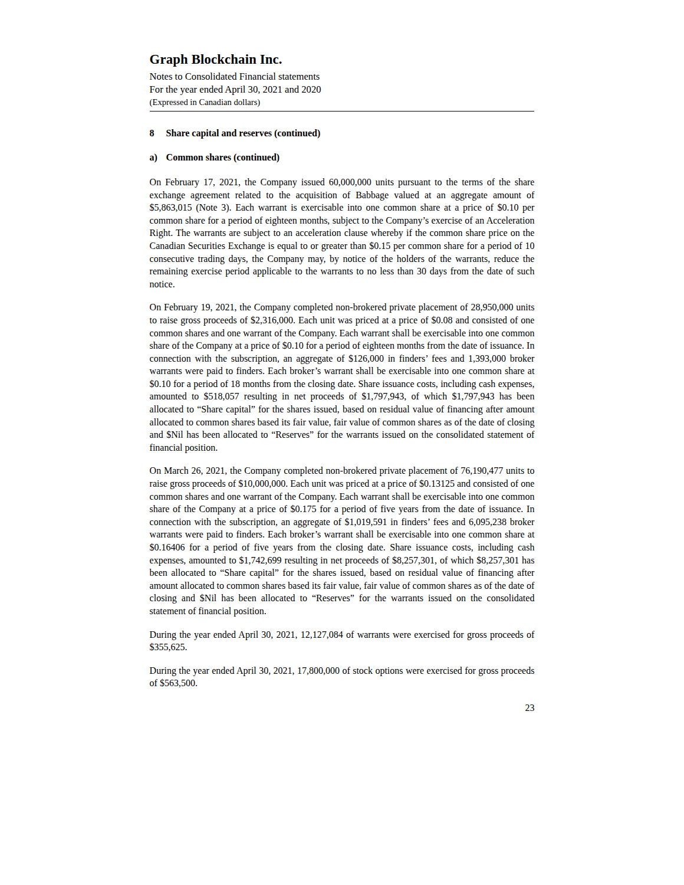Graph Blockchain Inc.
Notes to Consolidated Financial statements
For the year ended April 30, 2021 and 2020
(Expressed in Canadian dollars)
8 Share capital and reserves (continued)
a) Common shares (continued)
On February 17, 2021, the Company issued 60,000,000 units pursuant to the terms of the share exchange agreement related to the acquisition of Babbage valued at an aggregate amount of $5,863,015 (Note 3). Each warrant is exercisable into one common share at a price of $0.10 per common share for a period of eighteen months, subject to the Company’s exercise of an Acceleration Right. The warrants are subject to an acceleration clause whereby if the common share price on the Canadian Securities Exchange is equal to or greater than $0.15 per common share for a period of 10 consecutive trading days, the Company may, by notice of the holders of the warrants, reduce the remaining exercise period applicable to the warrants to no less than 30 days from the date of such notice.
On February 19, 2021, the Company completed non-brokered private placement of 28,950,000 units to raise gross proceeds of $2,316,000. Each unit was priced at a price of $0.08 and consisted of one common shares and one warrant of the Company. Each warrant shall be exercisable into one common share of the Company at a price of $0.10 for a period of eighteen months from the date of issuance. In connection with the subscription, an aggregate of $126,000 in finders’ fees and 1,393,000 broker warrants were paid to finders. Each broker’s warrant shall be exercisable into one common share at $0.10 for a period of 18 months from the closing date. Share issuance costs, including cash expenses, amounted to $518,057 resulting in net proceeds of $1,797,943, of which $1,797,943 has been allocated to “Share capital” for the shares issued, based on residual value of financing after amount allocated to common shares based its fair value, fair value of common shares as of the date of closing and $Nil has been allocated to “Reserves” for the warrants issued on the consolidated statement of financial position.
On March 26, 2021, the Company completed non-brokered private placement of 76,190,477 units to raise gross proceeds of $10,000,000. Each unit was priced at a price of $0.13125 and consisted of one common shares and one warrant of the Company. Each warrant shall be exercisable into one common share of the Company at a price of $0.175 for a period of five years from the date of issuance. In connection with the subscription, an aggregate of $1,019,591 in finders’ fees and 6,095,238 broker warrants were paid to finders. Each broker’s warrant shall be exercisable into one common share at $0.16406 for a period of five years from the closing date. Share issuance costs, including cash expenses, amounted to $1,742,699 resulting in net proceeds of $8,257,301, of which $8,257,301 has been allocated to “Share capital” for the shares issued, based on residual value of financing after amount allocated to common shares based its fair value, fair value of common shares as of the date of closing and $Nil has been allocated to “Reserves” for the warrants issued on the consolidated statement of financial position.
During the year ended April 30, 2021, 12,127,084 of warrants were exercised for gross proceeds of $355,625.
During the year ended April 30, 2021, 17,800,000 of stock options were exercised for gross proceeds of $563,500.
23